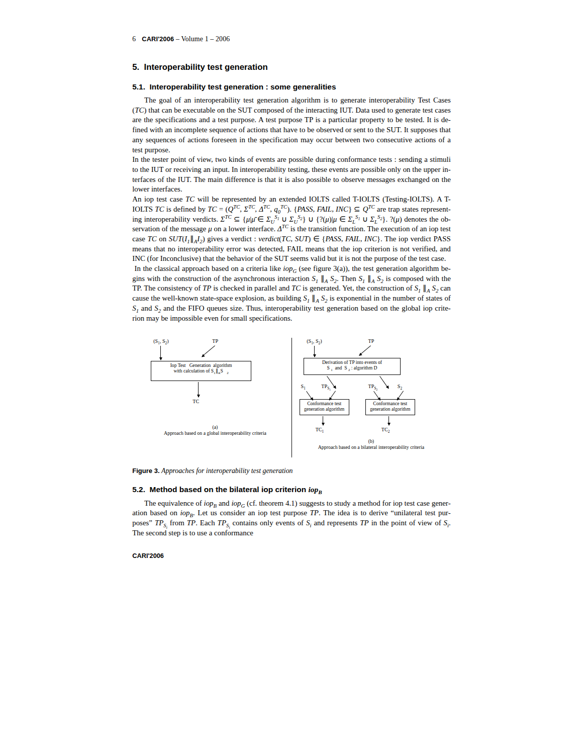6 CARI'2006 – Volume 1 – 2006
5. Interoperability test generation
5.1. Interoperability test generation : some generalities
The goal of an interoperability test generation algorithm is to generate interoperability Test Cases (TC) that can be executable on the SUT composed of the interacting IUT. Data used to generate test cases are the specifications and a test purpose. A test purpose TP is a particular property to be tested. It is defined with an incomplete sequence of actions that have to be observed or sent to the SUT. It supposes that any sequences of actions foreseen in the specification may occur between two consecutive actions of a test purpose.
In the tester point of view, two kinds of events are possible during conformance tests : sending a stimuli to the IUT or receiving an input. In interoperability testing, these events are possible only on the upper interfaces of the IUT. The main difference is that it is also possible to observe messages exchanged on the lower interfaces.
An iop test case TC will be represented by an extended IOLTS called T-IOLTS (Testing-IOLTS). A T-IOLTS TC is defined by TC = (QTC, ΣTC, ΔTC, q0TC). {PASS, FAIL, INC} ⊆ QTC are trap states representing interoperability verdicts. ΣTC ⊆ {μ|μ̄ ∈ ΣUS1 ∪ ΣUS2} ∪ {?(μ)|μ ∈ ΣLS1 ∪ ΣLS2}. ?(μ) denotes the observation of the message μ on a lower interface. ΔTC is the transition function. The execution of an iop test case TC on SUT(I1∥AI2) gives a verdict : verdict(TC, SUT) ∈ {PASS, FAIL, INC}. The iop verdict PASS means that no interoperability error was detected, FAIL means that the iop criterion is not verified, and INC (for Inconclusive) that the behavior of the SUT seems valid but it is not the purpose of the test case.
In the classical approach based on a criteria like iopG (see figure 3(a)), the test generation algorithm begins with the construction of the asynchronous interaction S1 ∥A S2. Then S1 ∥A S2 is composed with the TP. The consistency of TP is checked in parallel and TC is generated. Yet, the construction of S1 ∥A S2 can cause the well-known state-space explosion, as building S1 ∥A S2 is exponential in the number of states of S1 and S2 and the FIFO queues size. Thus, interoperability test generation based on the global iop criterion may be impossible even for small specifications.
(S1, S2)
TP
Iop Test Generation algorithm
with calculation of S1∥AS 2
TC
(a)
Approach based on a global interoperability criteria
(S1, S2)
TP
Derivation of TP into events of
S 1 and S 2 : algorithm D
S1
TPS1
TPS2
S2
Conformance test
generation algorithm
Conformance test
generation algorithm
TC1
TC2
(b)
Approach based on a bilateral interoperability criteria
Figure 3. Approaches for interoperability test generation
5.2. Method based on the bilateral iop criterion iopB
The equivalence of iopB and iopG (cf. theorem 4.1) suggests to study a method for iop test case generation based on iopB. Let us consider an iop test purpose TP. The idea is to derive “unilateral test purposes” TPSi from TP. Each TPSi contains only events of Si and represents TP in the point of view of Si. The second step is to use a conformance
CARI'2006